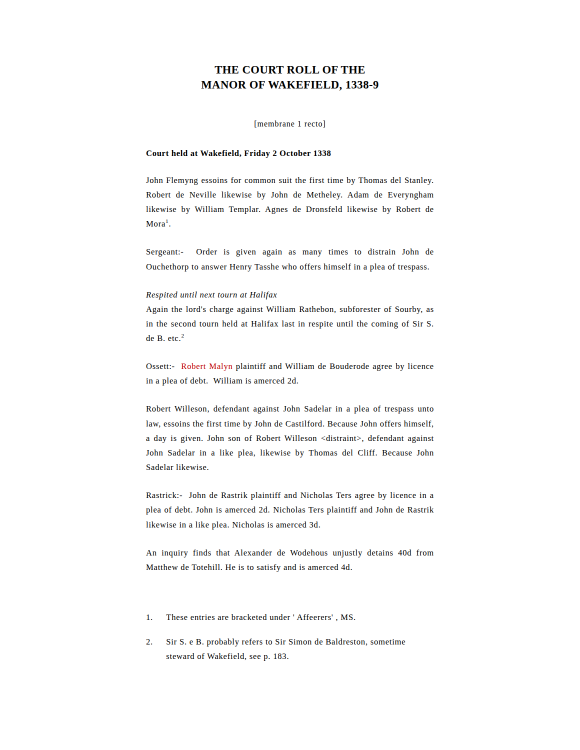THE COURT ROLL OF THE
MANOR OF WAKEFIELD, 1338-9
[membrane 1 recto]
Court held at Wakefield, Friday 2 October 1338
John Flemyng essoins for common suit the first time by Thomas del Stanley. Robert de Neville likewise by John de Metheley. Adam de Everyngham likewise by William Templar. Agnes de Dronsfeld likewise by Robert de Mora1.
Sergeant:- Order is given again as many times to distrain John de Ouchethorp to answer Henry Tasshe who offers himself in a plea of trespass.
Respited until next tourn at Halifax
Again the lord's charge against William Rathebon, subforester of Sourby, as in the second tourn held at Halifax last in respite until the coming of Sir S. de B. etc.2
Ossett:- Robert Malyn plaintiff and William de Bouderode agree by licence in a plea of debt. William is amerced 2d.
Robert Willeson, defendant against John Sadelar in a plea of trespass unto law, essoins the first time by John de Castilford. Because John offers himself, a day is given. John son of Robert Willeson <distraint>, defendant against John Sadelar in a like plea, likewise by Thomas del Cliff. Because John Sadelar likewise.
Rastrick:- John de Rastrik plaintiff and Nicholas Ters agree by licence in a plea of debt. John is amerced 2d. Nicholas Ters plaintiff and John de Rastrik likewise in a like plea. Nicholas is amerced 3d.
An inquiry finds that Alexander de Wodehous unjustly detains 40d from Matthew de Totehill. He is to satisfy and is amerced 4d.
1.
These entries are bracketed under ' Affeerers' , MS.
2.
Sir S. e B. probably refers to Sir Simon de Baldreston, sometime steward of Wakefield, see p. 183.